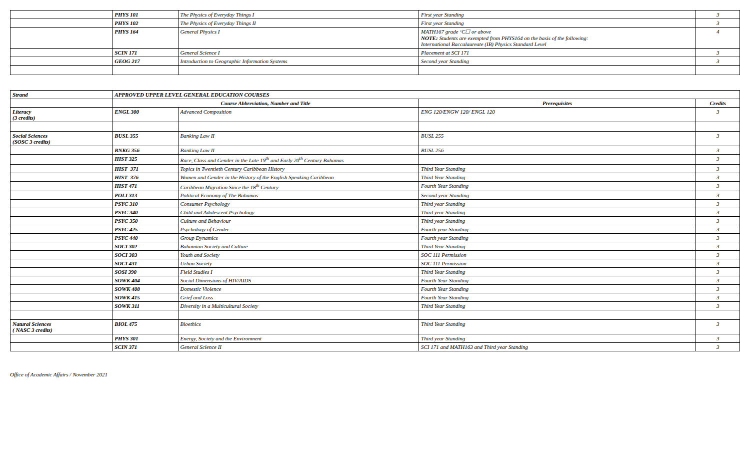| | PHYS 101 | The Physics of Everyday Things I | First year Standing | 3 |
| | PHYS 102 | The Physics of Everyday Things II | First year Standing | 3 |
| | PHYS 164 | General Physics I | MATH167 grade ‘C☐ or above NOTE: Students are exempted from PHYS164 on the basis of the following: International Baccalaureate (IB) Physics Standard Level | 4 |
| | SCIN 171 | General Science I | Placement at SCI 171 | 3 |
| | GEOG 217 | Introduction to Geographic Information Systems | Second year Standing | 3 |
| Strand | APPROVED UPPER LEVEL GENERAL EDUCATION COURSES |
| | Course Abbreviation, Number and Title | Prerequisites | Credits |
| Literacy (3 credits) | ENGL 300 | Advanced Composition | ENG 120/ENGW 120/ ENGL 120 | 3 |
| Social Sciences (SOSC 3 credits) | BUSL 355 | Banking Law II | BUSL 255 | 3 |
| | BNKG 356 | Banking Law II | BUSL 256 | 3 |
| | HIST 325 | Race, Class and Gender in the Late 19 th and Early 20 th Century Bahamas | | 3 |
| | HIST 371 | Topics in Twentieth Century Caribbean History | Third Year Standing | 3 |
| | HIST 376 | Women and Gender in the History of the English Speaking Caribbean | Third Year Standing | 3 |
| | HIST 471 | Caribbean Migration Since the 18 th Century | Fourth Year Standing | 3 |
| | POLI 313 | Political Economy of The Bahamas | Second year Standing | 3 |
| | PSYC 310 | Consumer Psychology | Third year Standing | 3 |
| | PSYC 340 | Child and Adolescent Psychology | Third year Standing | 3 |
| | PSYC 350 | Culture and Behaviour | Third year Standing | 3 |
| | PSYC 425 | Psychology of Gender | Fourth year Standing | 3 |
| | PSYC 440 | Group Dynamics | Fourth year Standing | 3 |
| | SOCI 302 | Bahamian Society and Culture | Third Year Standing | 3 |
| | SOCI 303 | Youth and Society | SOC 111 Permission | 3 |
| | SOCI 431 | Urban Society | SOC 111 Permission | 3 |
| | SOSI 390 | Field Studies I | Third Year Standing | 3 |
| | SOWK 404 | Social Dimensions of HIV/AIDS | Fourth Year Standing | 3 |
| | SOWK 408 | Domestic Violence | Fourth Year Standing | 3 |
| | SOWK 415 | Grief and Loss | Fourth Year Standing | 3 |
| | SOWK 311 | Diversity in a Multicultural Society | Third Year Standing | 3 |
| Natural Sciences ( NASC 3 credits) | BIOL 475 | Bioethics | Third Year Standing | 3 |
| | PHYS 301 | Energy, Society and the Environment | Third year Standing | 3 |
| | SCIN 371 | General Science II | SCI 171 and MATH163 and Third year Standing | 3 |
Office of Academic Affairs / November 2021